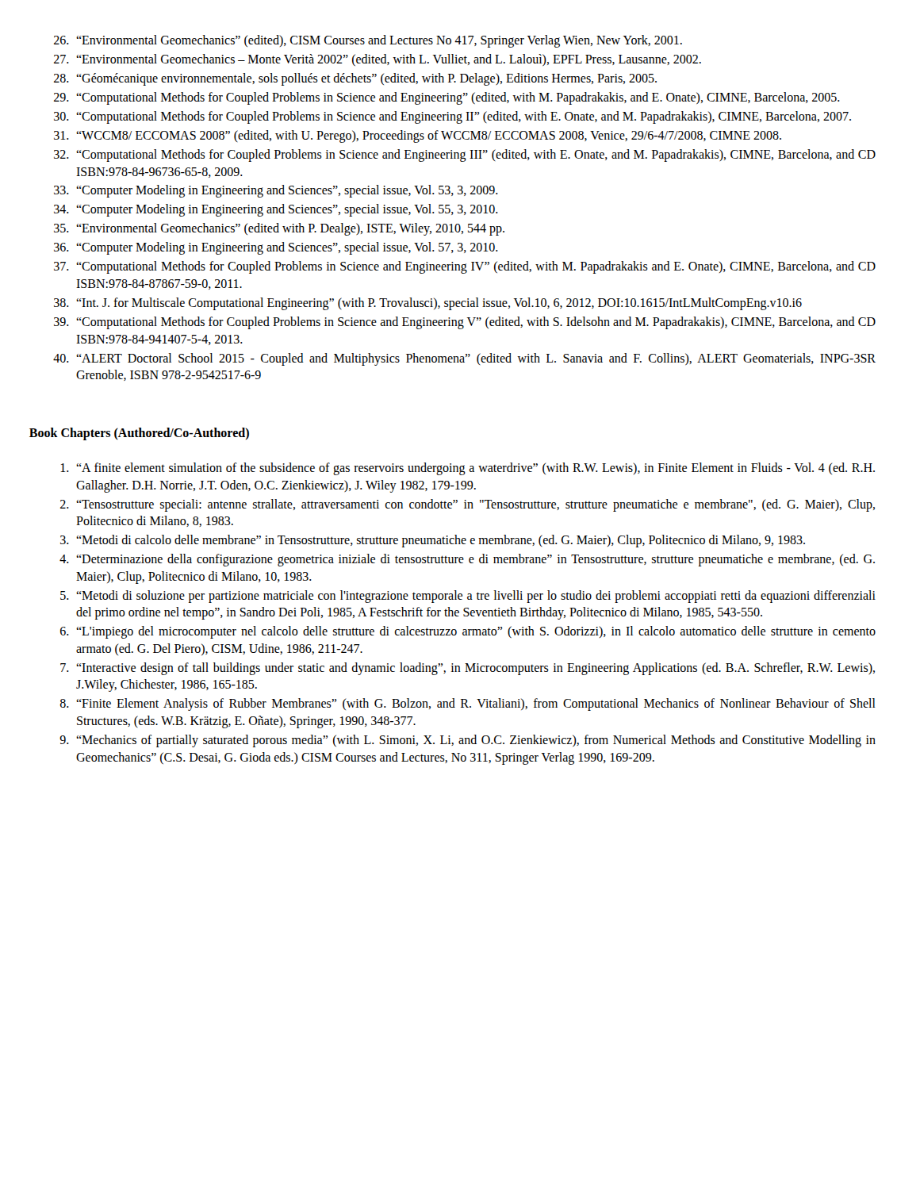“Environmental Geomechanics” (edited), CISM Courses and Lectures No 417, Springer Verlag Wien, New York, 2001.
“Environmental Geomechanics – Monte Verità 2002” (edited, with L. Vulliet, and L. Lalouì), EPFL Press, Lausanne, 2002.
“Géomécanique environnementale, sols pollués et déchets” (edited, with P. Delage), Editions Hermes, Paris, 2005.
“Computational Methods for Coupled Problems in Science and Engineering” (edited, with M. Papadrakakis, and E. Onate), CIMNE, Barcelona, 2005.
“Computational Methods for Coupled Problems in Science and Engineering II” (edited, with E. Onate, and M. Papadrakakis), CIMNE, Barcelona, 2007.
“WCCM8/ ECCOMAS 2008” (edited, with U. Perego), Proceedings of WCCM8/ ECCOMAS 2008, Venice, 29/6-4/7/2008, CIMNE 2008.
“Computational Methods for Coupled Problems in Science and Engineering III” (edited, with E. Onate, and M. Papadrakakis), CIMNE, Barcelona, and CD ISBN:978-84-96736-65-8, 2009.
“Computer Modeling in Engineering and Sciences”, special issue, Vol. 53, 3, 2009.
“Computer Modeling in Engineering and Sciences”, special issue, Vol. 55, 3, 2010.
“Environmental Geomechanics” (edited with P. Dealge), ISTE, Wiley, 2010, 544 pp.
“Computer Modeling in Engineering and Sciences”, special issue, Vol. 57, 3, 2010.
“Computational Methods for Coupled Problems in Science and Engineering IV” (edited, with M. Papadrakakis and E. Onate), CIMNE, Barcelona, and CD ISBN:978-84-87867-59-0, 2011.
“Int. J. for Multiscale Computational Engineering” (with P. Trovalusci), special issue, Vol.10, 6, 2012, DOI:10.1615/IntLMultCompEng.v10.i6
“Computational Methods for Coupled Problems in Science and Engineering V” (edited, with S. Idelsohn and M. Papadrakakis), CIMNE, Barcelona, and CD ISBN:978-84-941407-5-4, 2013.
“ALERT Doctoral School 2015 - Coupled and Multiphysics Phenomena” (edited with L. Sanavia and F. Collins), ALERT Geomaterials, INPG-3SR Grenoble, ISBN 978-2-9542517-6-9
Book Chapters (Authored/Co-Authored)
“A finite element simulation of the subsidence of gas reservoirs undergoing a waterdrive” (with R.W. Lewis), in Finite Element in Fluids - Vol. 4 (ed. R.H. Gallagher. D.H. Norrie, J.T. Oden, O.C. Zienkiewicz), J. Wiley 1982, 179-199.
“Tensostrutture speciali: antenne strallate, attraversamenti con condotte” in "Tensostrutture, strutture pneumatiche e membrane", (ed. G. Maier), Clup, Politecnico di Milano, 8, 1983.
“Metodi di calcolo delle membrane” in Tensostrutture, strutture pneumatiche e membrane, (ed. G. Maier), Clup, Politecnico di Milano, 9, 1983.
“Determinazione della configurazione geometrica iniziale di tensostrutture e di membrane” in Tensostrutture, strutture pneumatiche e membrane, (ed. G. Maier), Clup, Politecnico di Milano, 10, 1983.
“Metodi di soluzione per partizione matriciale con l'integrazione temporale a tre livelli per lo studio dei problemi accoppiati retti da equazioni differenziali del primo ordine nel tempo”, in Sandro Dei Poli, 1985, A Festschrift for the Seventieth Birthday, Politecnico di Milano, 1985, 543-550.
“L'impiego del microcomputer nel calcolo delle strutture di calcestruzzo armato” (with S. Odorizzi), in Il calcolo automatico delle strutture in cemento armato (ed. G. Del Piero), CISM, Udine, 1986, 211-247.
“Interactive design of tall buildings under static and dynamic loading”, in Microcomputers in Engineering Applications (ed. B.A. Schrefler, R.W. Lewis), J.Wiley, Chichester, 1986, 165-185.
“Finite Element Analysis of Rubber Membranes” (with G. Bolzon, and R. Vitaliani), from Computational Mechanics of Nonlinear Behaviour of Shell Structures, (eds. W.B. Krätzig, E. Oñate), Springer, 1990, 348-377.
“Mechanics of partially saturated porous media” (with L. Simoni, X. Li, and O.C. Zienkiewicz), from Numerical Methods and Constitutive Modelling in Geomechanics” (C.S. Desai, G. Gioda eds.) CISM Courses and Lectures, No 311, Springer Verlag 1990, 169-209.